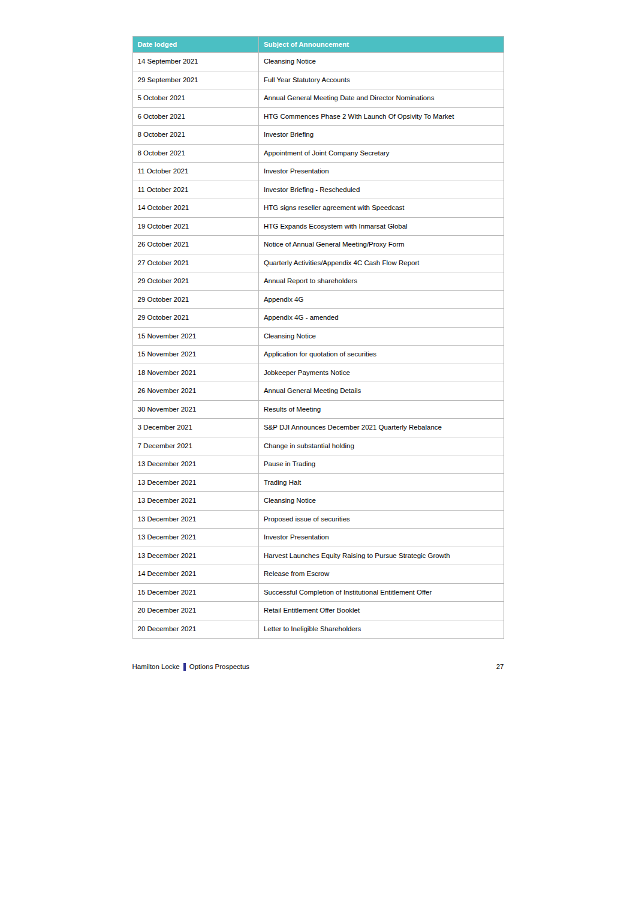| Date lodged | Subject of Announcement |
| --- | --- |
| 14 September 2021 | Cleansing Notice |
| 29 September 2021 | Full Year Statutory Accounts |
| 5 October 2021 | Annual General Meeting Date and Director Nominations |
| 6 October 2021 | HTG Commences Phase 2 With Launch Of Opsivity To Market |
| 8 October 2021 | Investor Briefing |
| 8 October 2021 | Appointment of Joint Company Secretary |
| 11 October 2021 | Investor Presentation |
| 11 October 2021 | Investor Briefing - Rescheduled |
| 14 October 2021 | HTG signs reseller agreement with Speedcast |
| 19 October 2021 | HTG Expands Ecosystem with Inmarsat Global |
| 26 October 2021 | Notice of Annual General Meeting/Proxy Form |
| 27 October 2021 | Quarterly Activities/Appendix 4C Cash Flow Report |
| 29 October 2021 | Annual Report to shareholders |
| 29 October 2021 | Appendix 4G |
| 29 October 2021 | Appendix 4G - amended |
| 15 November 2021 | Cleansing Notice |
| 15 November 2021 | Application for quotation of securities |
| 18 November 2021 | Jobkeeper Payments Notice |
| 26 November 2021 | Annual General Meeting Details |
| 30 November 2021 | Results of Meeting |
| 3 December 2021 | S&P DJI Announces December 2021 Quarterly Rebalance |
| 7 December 2021 | Change in substantial holding |
| 13 December 2021 | Pause in Trading |
| 13 December 2021 | Trading Halt |
| 13 December 2021 | Cleansing Notice |
| 13 December 2021 | Proposed issue of securities |
| 13 December 2021 | Investor Presentation |
| 13 December 2021 | Harvest Launches Equity Raising to Pursue Strategic Growth |
| 14 December 2021 | Release from Escrow |
| 15 December 2021 | Successful Completion of Institutional Entitlement Offer |
| 20 December 2021 | Retail Entitlement Offer Booklet |
| 20 December 2021 | Letter to Ineligible Shareholders |
Hamilton Locke Options Prospectus 27